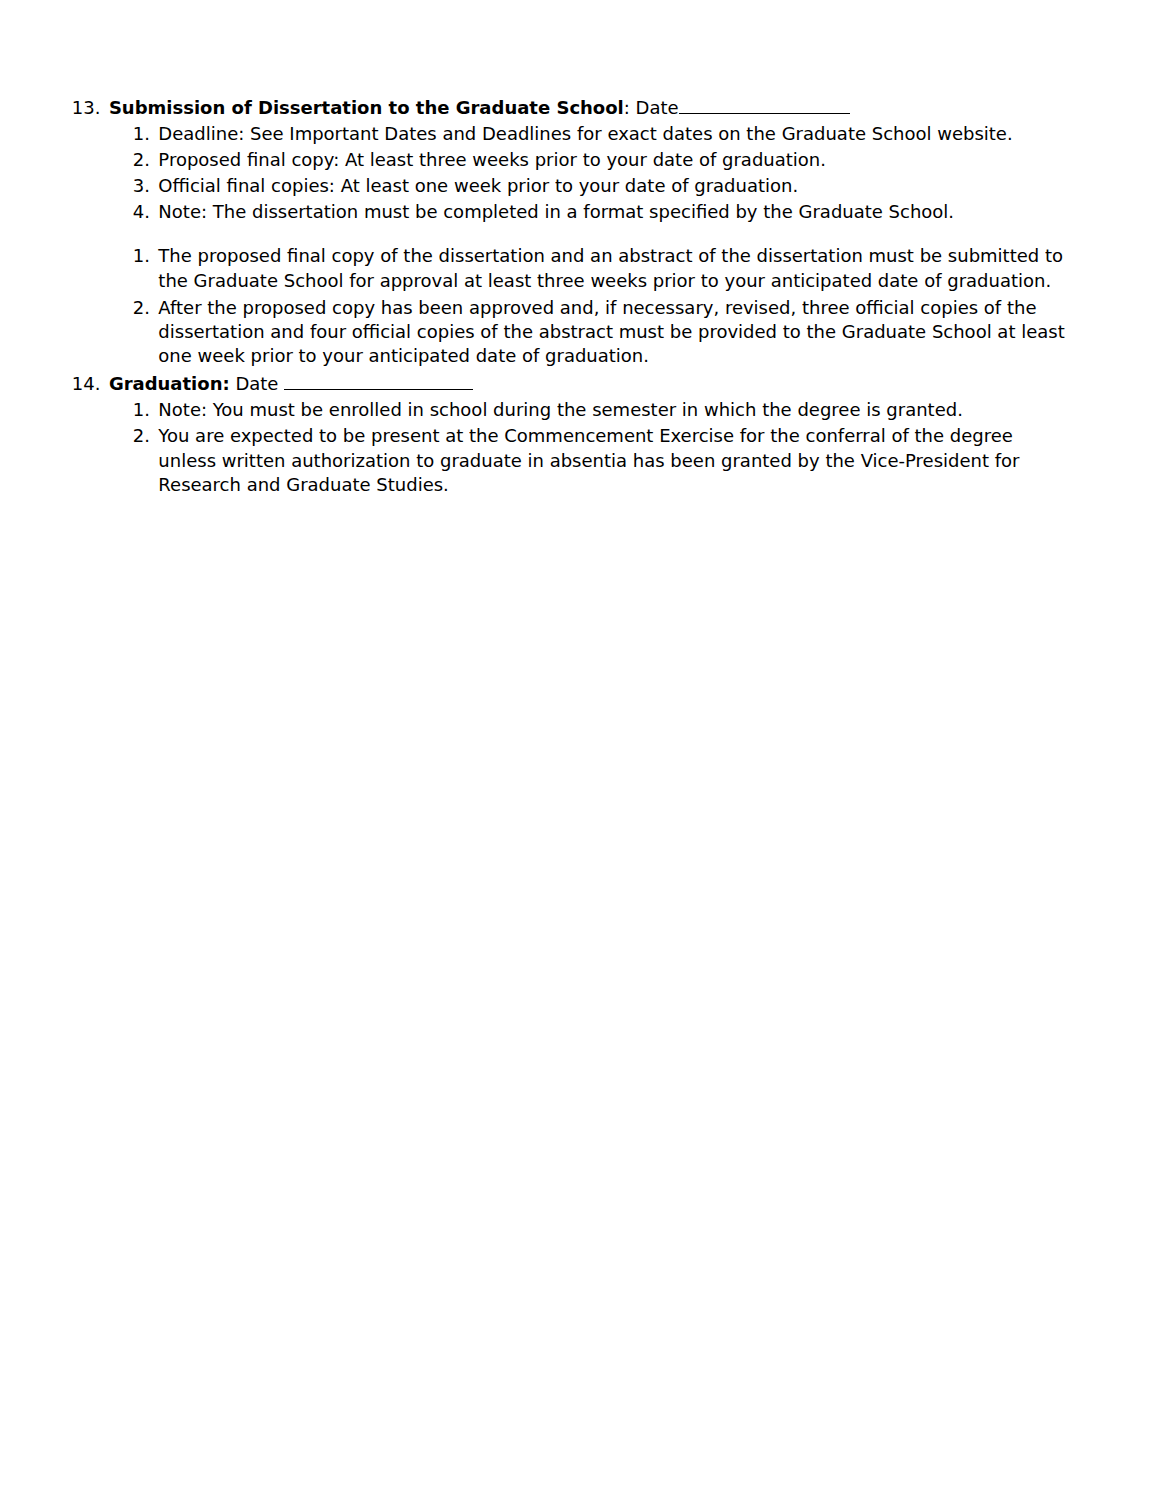Submission of Dissertation to the Graduate School: Date
Deadline: See Important Dates and Deadlines for exact dates on the Graduate School website.
Proposed final copy: At least three weeks prior to your date of graduation.
Official final copies: At least one week prior to your date of graduation.
Note: The dissertation must be completed in a format specified by the Graduate School.
The proposed final copy of the dissertation and an abstract of the dissertation must be submitted to the Graduate School for approval at least three weeks prior to your anticipated date of graduation.
After the proposed copy has been approved and, if necessary, revised, three official copies of the dissertation and four official copies of the abstract must be provided to the Graduate School at least one week prior to your anticipated date of graduation.
Graduation: Date
Note: You must be enrolled in school during the semester in which the degree is granted.
You are expected to be present at the Commencement Exercise for the conferral of the degree unless written authorization to graduate in absentia has been granted by the Vice-President for Research and Graduate Studies.